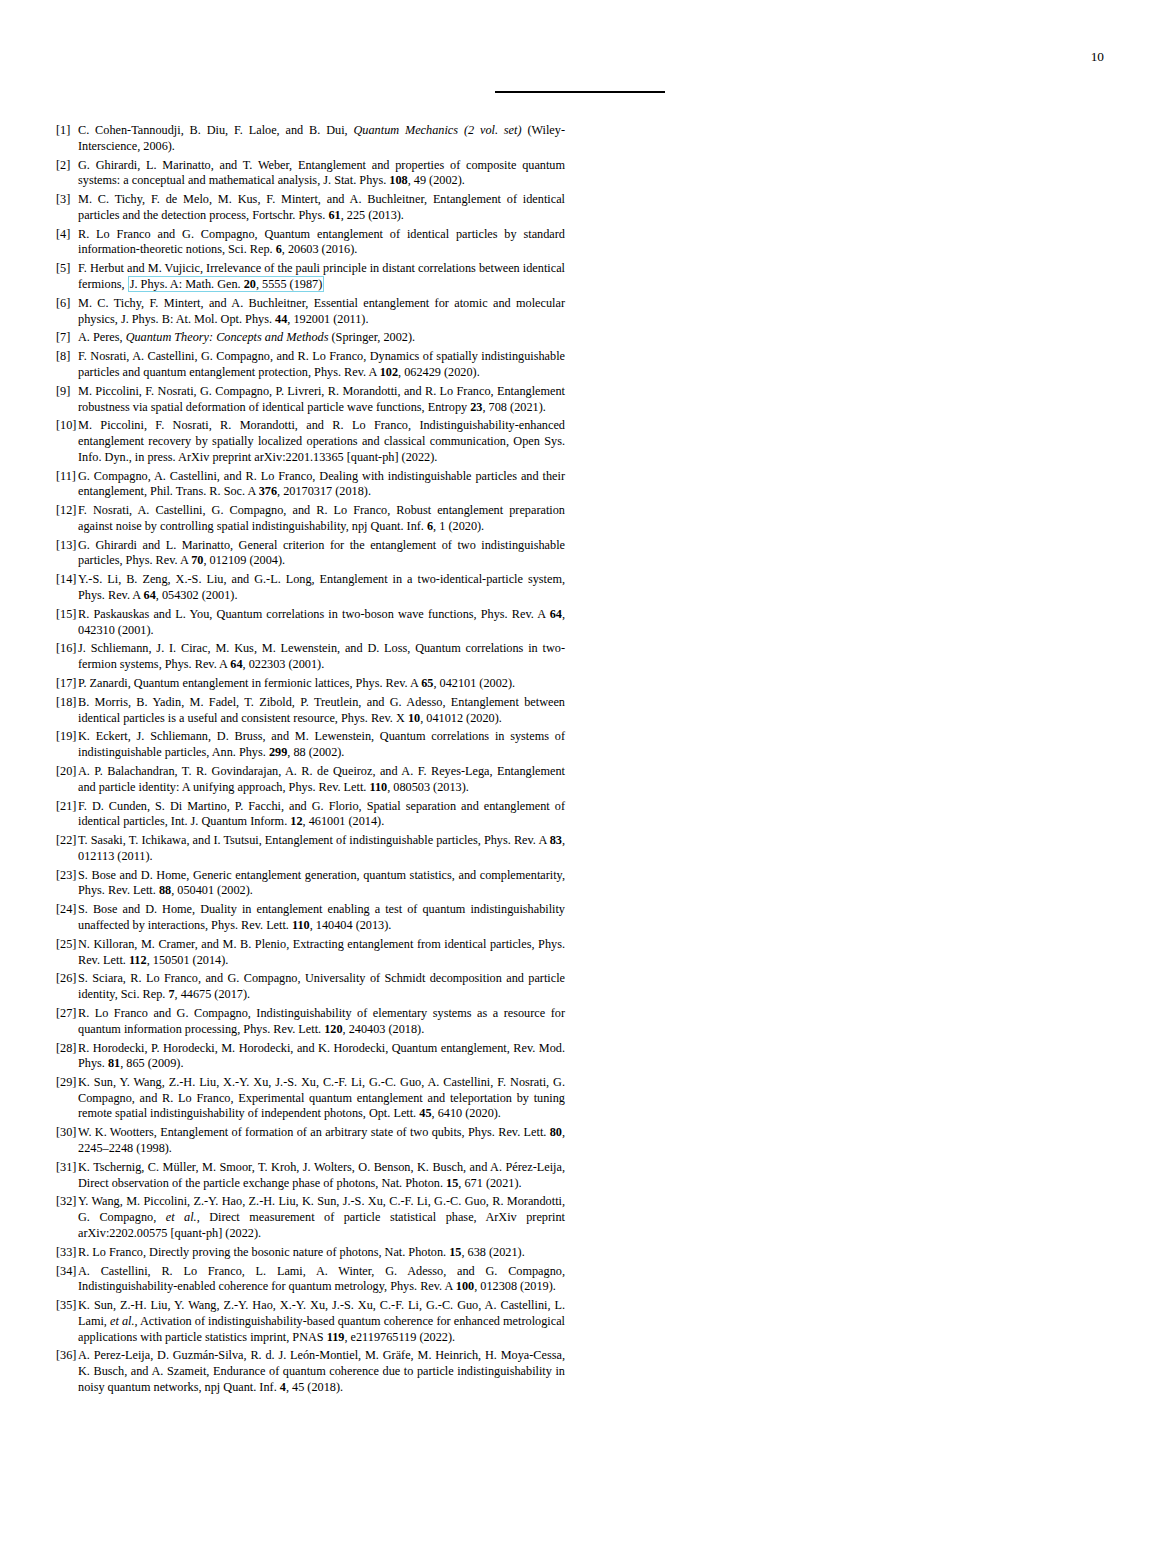10
[1] C. Cohen-Tannoudji, B. Diu, F. Laloe, and B. Dui, Quantum Mechanics (2 vol. set) (Wiley-Interscience, 2006).
[2] G. Ghirardi, L. Marinatto, and T. Weber, Entanglement and properties of composite quantum systems: a conceptual and mathematical analysis, J. Stat. Phys. 108, 49 (2002).
[3] M. C. Tichy, F. de Melo, M. Kus, F. Mintert, and A. Buchleitner, Entanglement of identical particles and the detection process, Fortschr. Phys. 61, 225 (2013).
[4] R. Lo Franco and G. Compagno, Quantum entanglement of identical particles by standard information-theoretic notions, Sci. Rep. 6, 20603 (2016).
[5] F. Herbut and M. Vujicic, Irrelevance of the pauli principle in distant correlations between identical fermions, J. Phys. A: Math. Gen. 20, 5555 (1987)
[6] M. C. Tichy, F. Mintert, and A. Buchleitner, Essential entanglement for atomic and molecular physics, J. Phys. B: At. Mol. Opt. Phys. 44, 192001 (2011).
[7] A. Peres, Quantum Theory: Concepts and Methods (Springer, 2002).
[8] F. Nosrati, A. Castellini, G. Compagno, and R. Lo Franco, Dynamics of spatially indistinguishable particles and quantum entanglement protection, Phys. Rev. A 102, 062429 (2020).
[9] M. Piccolini, F. Nosrati, G. Compagno, P. Livreri, R. Morandotti, and R. Lo Franco, Entanglement robustness via spatial deformation of identical particle wave functions, Entropy 23, 708 (2021).
[10] M. Piccolini, F. Nosrati, R. Morandotti, and R. Lo Franco, Indistinguishability-enhanced entanglement recovery by spatially localized operations and classical communication, Open Sys. Info. Dyn., in press. ArXiv preprint arXiv:2201.13365 [quant-ph] (2022).
[11] G. Compagno, A. Castellini, and R. Lo Franco, Dealing with indistinguishable particles and their entanglement, Phil. Trans. R. Soc. A 376, 20170317 (2018).
[12] F. Nosrati, A. Castellini, G. Compagno, and R. Lo Franco, Robust entanglement preparation against noise by controlling spatial indistinguishability, npj Quant. Inf. 6, 1 (2020).
[13] G. Ghirardi and L. Marinatto, General criterion for the entanglement of two indistinguishable particles, Phys. Rev. A 70, 012109 (2004).
[14] Y.-S. Li, B. Zeng, X.-S. Liu, and G.-L. Long, Entanglement in a two-identical-particle system, Phys. Rev. A 64, 054302 (2001).
[15] R. Paskauskas and L. You, Quantum correlations in two-boson wave functions, Phys. Rev. A 64, 042310 (2001).
[16] J. Schliemann, J. I. Cirac, M. Kus, M. Lewenstein, and D. Loss, Quantum correlations in two-fermion systems, Phys. Rev. A 64, 022303 (2001).
[17] P. Zanardi, Quantum entanglement in fermionic lattices, Phys. Rev. A 65, 042101 (2002).
[18] B. Morris, B. Yadin, M. Fadel, T. Zibold, P. Treutlein, and G. Adesso, Entanglement between identical particles is a useful and consistent resource, Phys. Rev. X 10, 041012 (2020).
[19] K. Eckert, J. Schliemann, D. Bruss, and M. Lewenstein, Quantum correlations in systems of indistinguishable particles, Ann. Phys. 299, 88 (2002).
[20] A. P. Balachandran, T. R. Govindarajan, A. R. de Queiroz, and A. F. Reyes-Lega, Entanglement and particle identity: A unifying approach, Phys. Rev. Lett. 110, 080503 (2013).
[21] F. D. Cunden, S. Di Martino, P. Facchi, and G. Florio, Spatial separation and entanglement of identical particles, Int. J. Quantum Inform. 12, 461001 (2014).
[22] T. Sasaki, T. Ichikawa, and I. Tsutsui, Entanglement of indistinguishable particles, Phys. Rev. A 83, 012113 (2011).
[23] S. Bose and D. Home, Generic entanglement generation, quantum statistics, and complementarity, Phys. Rev. Lett. 88, 050401 (2002).
[24] S. Bose and D. Home, Duality in entanglement enabling a test of quantum indistinguishability unaffected by interactions, Phys. Rev. Lett. 110, 140404 (2013).
[25] N. Killoran, M. Cramer, and M. B. Plenio, Extracting entanglement from identical particles, Phys. Rev. Lett. 112, 150501 (2014).
[26] S. Sciara, R. Lo Franco, and G. Compagno, Universality of Schmidt decomposition and particle identity, Sci. Rep. 7, 44675 (2017).
[27] R. Lo Franco and G. Compagno, Indistinguishability of elementary systems as a resource for quantum information processing, Phys. Rev. Lett. 120, 240403 (2018).
[28] R. Horodecki, P. Horodecki, M. Horodecki, and K. Horodecki, Quantum entanglement, Rev. Mod. Phys. 81, 865 (2009).
[29] K. Sun, Y. Wang, Z.-H. Liu, X.-Y. Xu, J.-S. Xu, C.-F. Li, G.-C. Guo, A. Castellini, F. Nosrati, G. Compagno, and R. Lo Franco, Experimental quantum entanglement and teleportation by tuning remote spatial indistinguishability of independent photons, Opt. Lett. 45, 6410 (2020).
[30] W. K. Wootters, Entanglement of formation of an arbitrary state of two qubits, Phys. Rev. Lett. 80, 2245–2248 (1998).
[31] K. Tschernig, C. Müller, M. Smoor, T. Kroh, J. Wolters, O. Benson, K. Busch, and A. Pérez-Leija, Direct observation of the particle exchange phase of photons, Nat. Photon. 15, 671 (2021).
[32] Y. Wang, M. Piccolini, Z.-Y. Hao, Z.-H. Liu, K. Sun, J.-S. Xu, C.-F. Li, G.-C. Guo, R. Morandotti, G. Compagno, et al., Direct measurement of particle statistical phase, ArXiv preprint arXiv:2202.00575 [quant-ph] (2022).
[33] R. Lo Franco, Directly proving the bosonic nature of photons, Nat. Photon. 15, 638 (2021).
[34] A. Castellini, R. Lo Franco, L. Lami, A. Winter, G. Adesso, and G. Compagno, Indistinguishability-enabled coherence for quantum metrology, Phys. Rev. A 100, 012308 (2019).
[35] K. Sun, Z.-H. Liu, Y. Wang, Z.-Y. Hao, X.-Y. Xu, J.-S. Xu, C.-F. Li, G.-C. Guo, A. Castellini, L. Lami, et al., Activation of indistinguishability-based quantum coherence for enhanced metrological applications with particle statistics imprint, PNAS 119, e2119765119 (2022).
[36] A. Perez-Leija, D. Guzmán-Silva, R. d. J. León-Montiel, M. Gräfe, M. Heinrich, H. Moya-Cessa, K. Busch, and A. Szameit, Endurance of quantum coherence due to particle indistinguishability in noisy quantum networks, npj Quant. Inf. 4, 45 (2018).